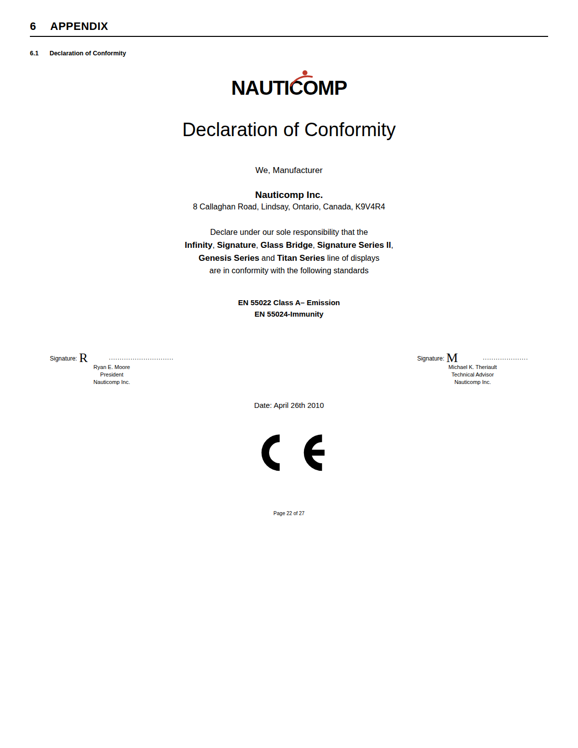6 APPENDIX
6.1 Declaration of Conformity
NAUTICOMP
Declaration of Conformity
We, Manufacturer
Nauticomp Inc.
8 Callaghan Road, Lindsay, Ontario, Canada, K9V4R4
Declare under our sole responsibility that the
Infinity, Signature, Glass Bridge, Signature Series ll,
Genesis Series and Titan Series line of displays
are in conformity with the following standards
EN 55022 Class A– Emission
EN 55024-Immunity
Signature: R ..............................
Ryan E. Moore
President
Nauticomp Inc.
Signature: M .....................
Michael K. Theriault
Technical Advisor
Nauticomp Inc.
Date: April 26th 2010
Page 22 of 27